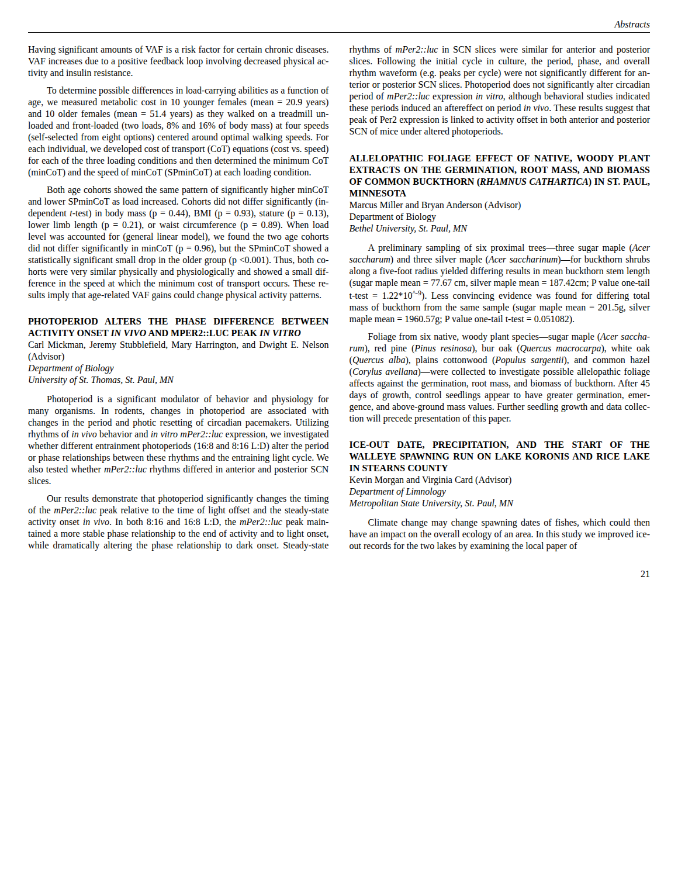Abstracts
Having significant amounts of VAF is a risk factor for certain chronic diseases. VAF increases due to a positive feedback loop involving decreased physical activity and insulin resistance.
To determine possible differences in load-carrying abilities as a function of age, we measured metabolic cost in 10 younger females (mean = 20.9 years) and 10 older females (mean = 51.4 years) as they walked on a treadmill unloaded and front-loaded (two loads, 8% and 16% of body mass) at four speeds (self-selected from eight options) centered around optimal walking speeds. For each individual, we developed cost of transport (CoT) equations (cost vs. speed) for each of the three loading conditions and then determined the minimum CoT (minCoT) and the speed of minCoT (SPminCoT) at each loading condition.
Both age cohorts showed the same pattern of significantly higher minCoT and lower SPminCoT as load increased. Cohorts did not differ significantly (independent t-test) in body mass (p = 0.44), BMI (p = 0.93), stature (p = 0.13), lower limb length (p = 0.21), or waist circumference (p = 0.89). When load level was accounted for (general linear model), we found the two age cohorts did not differ significantly in minCoT (p = 0.96), but the SPminCoT showed a statistically significant small drop in the older group (p <0.001). Thus, both cohorts were very similar physically and physiologically and showed a small difference in the speed at which the minimum cost of transport occurs. These results imply that age-related VAF gains could change physical activity patterns.
Photoperiod Alters the Phase Difference Between Activity Onset in vivo and mPer2::luc Peak in vitro
Carl Mickman, Jeremy Stubblefield, Mary Harrington, and Dwight E. Nelson (Advisor)
Department of Biology
University of St. Thomas, St. Paul, MN
Photoperiod is a significant modulator of behavior and physiology for many organisms. In rodents, changes in photoperiod are associated with changes in the period and photic resetting of circadian pacemakers. Utilizing rhythms of in vivo behavior and in vitro mPer2::luc expression, we investigated whether different entrainment photoperiods (16:8 and 8:16 L:D) alter the period or phase relationships between these rhythms and the entraining light cycle. We also tested whether mPer2::luc rhythms differed in anterior and posterior SCN slices.
Our results demonstrate that photoperiod significantly changes the timing of the mPer2::luc peak relative to the time of light offset and the steady-state activity onset in vivo. In both 8:16 and 16:8 L:D, the mPer2::luc peak maintained a more stable phase relationship to the end of activity and to light onset, while dramatically altering the phase relationship to dark onset. Steady-state rhythms of mPer2::luc in SCN slices were similar for anterior and posterior slices. Following the initial cycle in culture, the period, phase, and overall rhythm waveform (e.g. peaks per cycle) were not significantly different for anterior or posterior SCN slices. Photoperiod does not significantly alter circadian period of mPer2::luc expression in vitro, although behavioral studies indicated these periods induced an aftereffect on period in vivo. These results suggest that peak of Per2 expression is linked to activity offset in both anterior and posterior SCN of mice under altered photoperiods.
Allelopathic Foliage Effect of Native, Woody Plant Extracts on the Germination, Root Mass, and Biomass of Common Buckthorn (Rhamnus cathartica) in St. Paul, Minnesota
Marcus Miller and Bryan Anderson (Advisor)
Department of Biology
Bethel University, St. Paul, MN
A preliminary sampling of six proximal trees—three sugar maple (Acer saccharum) and three silver maple (Acer saccharinum)—for buckthorn shrubs along a five-foot radius yielded differing results in mean buckthorn stem length (sugar maple mean = 77.67 cm, silver maple mean = 187.42cm; P value one-tail t-test = 1.22*10^-9). Less convincing evidence was found for differing total mass of buckthorn from the same sample (sugar maple mean = 201.5g, silver maple mean = 1960.57g; P value one-tail t-test = 0.051082).
Foliage from six native, woody plant species—sugar maple (Acer saccharum), red pine (Pinus resinosa), bur oak (Quercus macrocarpa), white oak (Quercus alba), plains cottonwood (Populus sargentii), and common hazel (Corylus avellana)—were collected to investigate possible allelopathic foliage affects against the germination, root mass, and biomass of buckthorn. After 45 days of growth, control seedlings appear to have greater germination, emergence, and above-ground mass values. Further seedling growth and data collection will precede presentation of this paper.
Ice-Out Date, Precipitation, and the Start of the Walleye Spawning Run on Lake Koronis and Rice Lake in Stearns County
Kevin Morgan and Virginia Card (Advisor)
Department of Limnology
Metropolitan State University, St. Paul, MN
Climate change may change spawning dates of fishes, which could then have an impact on the overall ecology of an area. In this study we improved ice-out records for the two lakes by examining the local paper of
21